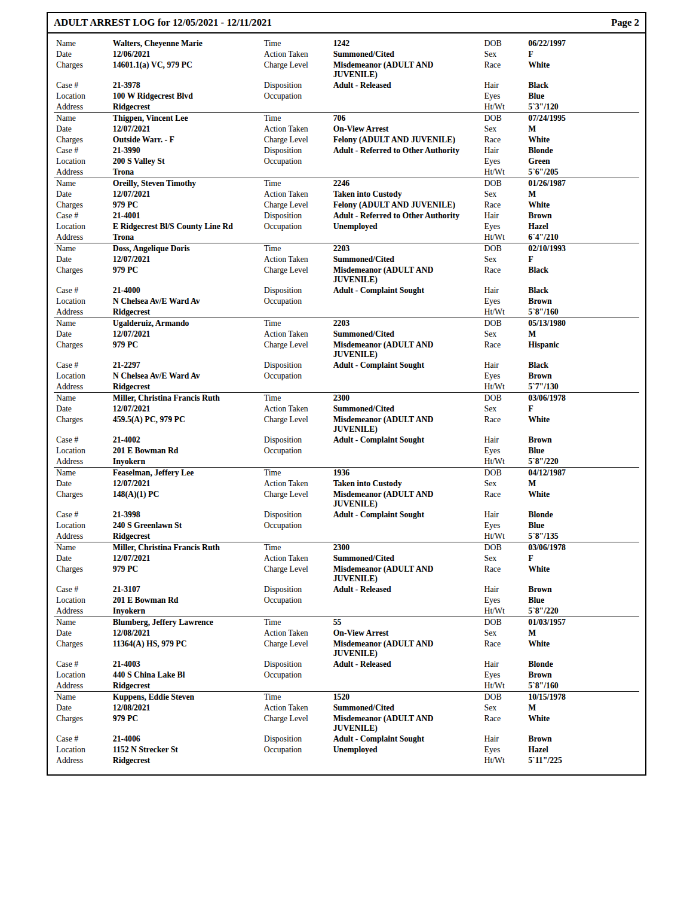ADULT ARREST LOG for 12/05/2021 - 12/11/2021 Page 2
| Name | Walters, Cheyenne Marie | Time | 1242 | DOB | 06/22/1997 |
| Date | 12/06/2021 | Action Taken | Summoned/Cited | Sex | F |
| Charges | 14601.1(a) VC, 979 PC | Charge Level | Misdemeanor (ADULT AND JUVENILE) | Race | White |
| Case # | 21-3978 | Disposition | Adult - Released | Hair | Black |
| Location | 100 W Ridgecrest Blvd | Occupation | | Eyes | Blue |
| Address | Ridgecrest | | | Ht/Wt | 5`3"/120 |
| Name | Thigpen, Vincent Lee | Time | 706 | DOB | 07/24/1995 |
| Date | 12/07/2021 | Action Taken | On-View Arrest | Sex | M |
| Charges | Outside Warr. - F | Charge Level | Felony (ADULT AND JUVENILE) | Race | White |
| Case # | 21-3990 | Disposition | Adult - Referred to Other Authority | Hair | Blonde |
| Location | 200 S Valley St | Occupation | | Eyes | Green |
| Address | Trona | | | Ht/Wt | 5`6"/205 |
| Name | Oreilly, Steven Timothy | Time | 2246 | DOB | 01/26/1987 |
| Date | 12/07/2021 | Action Taken | Taken into Custody | Sex | M |
| Charges | 979 PC | Charge Level | Felony (ADULT AND JUVENILE) | Race | White |
| Case # | 21-4001 | Disposition | Adult - Referred to Other Authority | Hair | Brown |
| Location | E Ridgecrest Bl/S County Line Rd | Occupation | Unemployed | Eyes | Hazel |
| Address | Trona | | | Ht/Wt | 6`4"/210 |
| Name | Doss, Angelique Doris | Time | 2203 | DOB | 02/10/1993 |
| Date | 12/07/2021 | Action Taken | Summoned/Cited | Sex | F |
| Charges | 979 PC | Charge Level | Misdemeanor (ADULT AND JUVENILE) | Race | Black |
| Case # | 21-4000 | Disposition | Adult - Complaint Sought | Hair | Black |
| Location | N Chelsea Av/E Ward Av | Occupation | | Eyes | Brown |
| Address | Ridgecrest | | | Ht/Wt | 5`8"/160 |
| Name | Ugalderuiz, Armando | Time | 2203 | DOB | 05/13/1980 |
| Date | 12/07/2021 | Action Taken | Summoned/Cited | Sex | M |
| Charges | 979 PC | Charge Level | Misdemeanor (ADULT AND JUVENILE) | Race | Hispanic |
| Case # | 21-2297 | Disposition | Adult - Complaint Sought | Hair | Black |
| Location | N Chelsea Av/E Ward Av | Occupation | | Eyes | Brown |
| Address | Ridgecrest | | | Ht/Wt | 5`7"/130 |
| Name | Miller, Christina Francis Ruth | Time | 2300 | DOB | 03/06/1978 |
| Date | 12/07/2021 | Action Taken | Summoned/Cited | Sex | F |
| Charges | 459.5(A) PC, 979 PC | Charge Level | Misdemeanor (ADULT AND JUVENILE) | Race | White |
| Case # | 21-4002 | Disposition | Adult - Complaint Sought | Hair | Brown |
| Location | 201 E Bowman Rd | Occupation | | Eyes | Blue |
| Address | Inyokern | | | Ht/Wt | 5`8"/220 |
| Name | Feaselman, Jeffery Lee | Time | 1936 | DOB | 04/12/1987 |
| Date | 12/07/2021 | Action Taken | Taken into Custody | Sex | M |
| Charges | 148(A)(1) PC | Charge Level | Misdemeanor (ADULT AND JUVENILE) | Race | White |
| Case # | 21-3998 | Disposition | Adult - Complaint Sought | Hair | Blonde |
| Location | 240 S Greenlawn St | Occupation | | Eyes | Blue |
| Address | Ridgecrest | | | Ht/Wt | 5`8"/135 |
| Name | Miller, Christina Francis Ruth | Time | 2300 | DOB | 03/06/1978 |
| Date | 12/07/2021 | Action Taken | Summoned/Cited | Sex | F |
| Charges | 979 PC | Charge Level | Misdemeanor (ADULT AND JUVENILE) | Race | White |
| Case # | 21-3107 | Disposition | Adult - Released | Hair | Brown |
| Location | 201 E Bowman Rd | Occupation | | Eyes | Blue |
| Address | Inyokern | | | Ht/Wt | 5`8"/220 |
| Name | Blumberg, Jeffery Lawrence | Time | 55 | DOB | 01/03/1957 |
| Date | 12/08/2021 | Action Taken | On-View Arrest | Sex | M |
| Charges | 11364(A) HS, 979 PC | Charge Level | Misdemeanor (ADULT AND JUVENILE) | Race | White |
| Case # | 21-4003 | Disposition | Adult - Released | Hair | Blonde |
| Location | 440 S China Lake Bl | Occupation | | Eyes | Brown |
| Address | Ridgecrest | | | Ht/Wt | 5`8"/160 |
| Name | Kuppens, Eddie Steven | Time | 1520 | DOB | 10/15/1978 |
| Date | 12/08/2021 | Action Taken | Summoned/Cited | Sex | M |
| Charges | 979 PC | Charge Level | Misdemeanor (ADULT AND JUVENILE) | Race | White |
| Case # | 21-4006 | Disposition | Adult - Complaint Sought | Hair | Brown |
| Location | 1152 N Strecker St | Occupation | Unemployed | Eyes | Hazel |
| Address | Ridgecrest | | | Ht/Wt | 5`11"/225 |